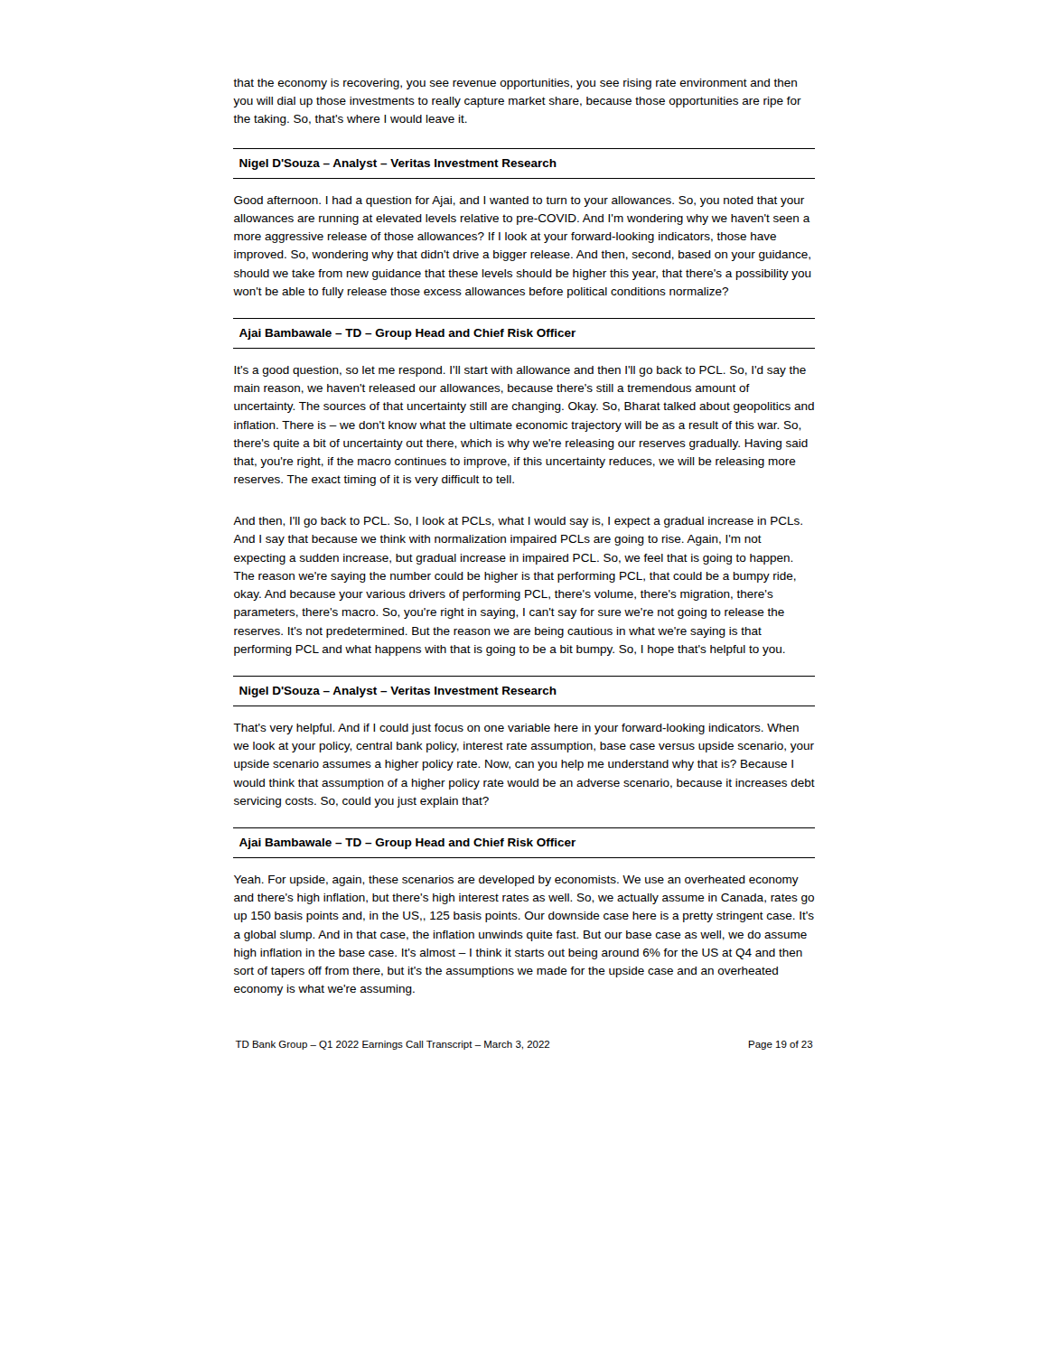that the economy is recovering, you see revenue opportunities, you see rising rate environment and then you will dial up those investments to really capture market share, because those opportunities are ripe for the taking. So, that's where I would leave it.
Nigel D'Souza – Analyst – Veritas Investment Research
Good afternoon. I had a question for Ajai, and I wanted to turn to your allowances. So, you noted that your allowances are running at elevated levels relative to pre-COVID. And I'm wondering why we haven't seen a more aggressive release of those allowances? If I look at your forward-looking indicators, those have improved. So, wondering why that didn't drive a bigger release. And then, second, based on your guidance, should we take from new guidance that these levels should be higher this year, that there's a possibility you won't be able to fully release those excess allowances before political conditions normalize?
Ajai Bambawale – TD – Group Head and Chief Risk Officer
It's a good question, so let me respond. I'll start with allowance and then I'll go back to PCL. So, I'd say the main reason, we haven't released our allowances, because there's still a tremendous amount of uncertainty. The sources of that uncertainty still are changing. Okay. So, Bharat talked about geopolitics and inflation. There is – we don't know what the ultimate economic trajectory will be as a result of this war. So, there's quite a bit of uncertainty out there, which is why we're releasing our reserves gradually. Having said that, you're right, if the macro continues to improve, if this uncertainty reduces, we will be releasing more reserves. The exact timing of it is very difficult to tell.
And then, I'll go back to PCL. So, I look at PCLs, what I would say is, I expect a gradual increase in PCLs. And I say that because we think with normalization impaired PCLs are going to rise. Again, I'm not expecting a sudden increase, but gradual increase in impaired PCL. So, we feel that is going to happen. The reason we're saying the number could be higher is that performing PCL, that could be a bumpy ride, okay. And because your various drivers of performing PCL, there's volume, there's migration, there's parameters, there's macro. So, you're right in saying, I can't say for sure we're not going to release the reserves. It's not predetermined. But the reason we are being cautious in what we're saying is that performing PCL and what happens with that is going to be a bit bumpy. So, I hope that's helpful to you.
Nigel D'Souza – Analyst – Veritas Investment Research
That's very helpful. And if I could just focus on one variable here in your forward-looking indicators. When we look at your policy, central bank policy, interest rate assumption, base case versus upside scenario, your upside scenario assumes a higher policy rate. Now, can you help me understand why that is? Because I would think that assumption of a higher policy rate would be an adverse scenario, because it increases debt servicing costs. So, could you just explain that?
Ajai Bambawale – TD – Group Head and Chief Risk Officer
Yeah. For upside, again, these scenarios are developed by economists. We use an overheated economy and there's high inflation, but there's high interest rates as well. So, we actually assume in Canada, rates go up 150 basis points and, in the US,, 125 basis points. Our downside case here is a pretty stringent case. It's a global slump. And in that case, the inflation unwinds quite fast. But our base case as well, we do assume high inflation in the base case. It's almost – I think it starts out being around 6% for the US at Q4 and then sort of tapers off from there, but it's the assumptions we made for the upside case and an overheated economy is what we're assuming.
TD Bank Group – Q1 2022 Earnings Call Transcript – March 3, 2022
Page 19 of 23